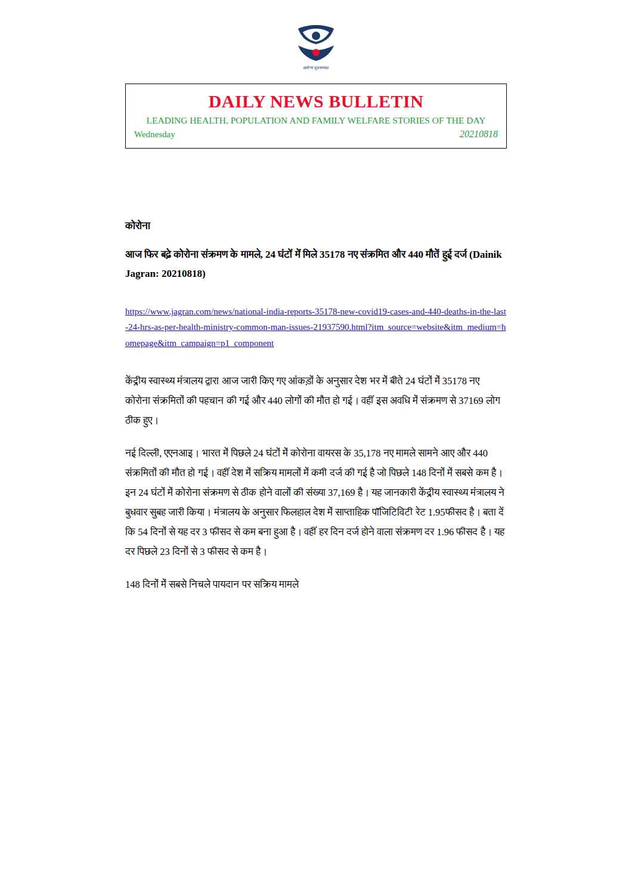आरोग्यं मूलसम्पदा
DAILY NEWS BULLETIN
LEADING HEALTH, POPULATION AND FAMILY WELFARE STORIES OF THE DAY
Wednesday
20210818
कोरोना
आज फिर बढ़े कोरोना संक्रमण के मामले, 24 घंटों में मिले 35178 नए संक्रमित और 440 मौतें हुई दर्ज (Dainik Jagran: 20210818)
https://www.jagran.com/news/national-india-reports-35178-new-covid19-cases-and-440-deaths-in-the-last-24-hrs-as-per-health-ministry-common-man-issues-21937590.html?itm_source=website&itm_medium=homepage&itm_campaign=p1_component
केंद्रीय स्वास्थ्य मंत्रालय द्वारा आज जारी किए गए आंकड़ों के अनुसार देश भर में बीते 24 घंटों में 35178 नए कोरोना संक्रमितों की पहचान की गई और 440 लोगों की मौत हो गई। वहीं इस अवधि में संक्रमण से 37169 लोग ठीक हुए।
नई दिल्ली, एएनआइ। भारत में पिछले 24 घंटों में कोरोना वायरस के 35,178 नए मामले सामने आए और 440 संक्रमितों की मौत हो गई। वहीं देश में सक्रिय मामलों में कमी दर्ज की गई है जो पिछले 148 दिनों में सबसे कम है। इन 24 घंटों में कोरोना संक्रमण से ठीक होने वालों की संख्या 37,169 है। यह जानकारी केंद्रीय स्वास्थ्य मंत्रालय ने बुधवार सुबह जारी किया। मंत्रालय के अनुसार फिलहाल देश में साप्ताहिक पॉजिटिविटी रेट 1.95फीसद है। बता दें कि 54 दिनों से यह दर 3 फीसद से कम बना हुआ है। वहीं हर दिन दर्ज होने वाला संक्रमण दर 1.96 फीसद है। यह दर पिछले 23 दिनों से 3 फीसद से कम है।
148 दिनों में सबसे निचले पायदान पर सक्रिय मामले